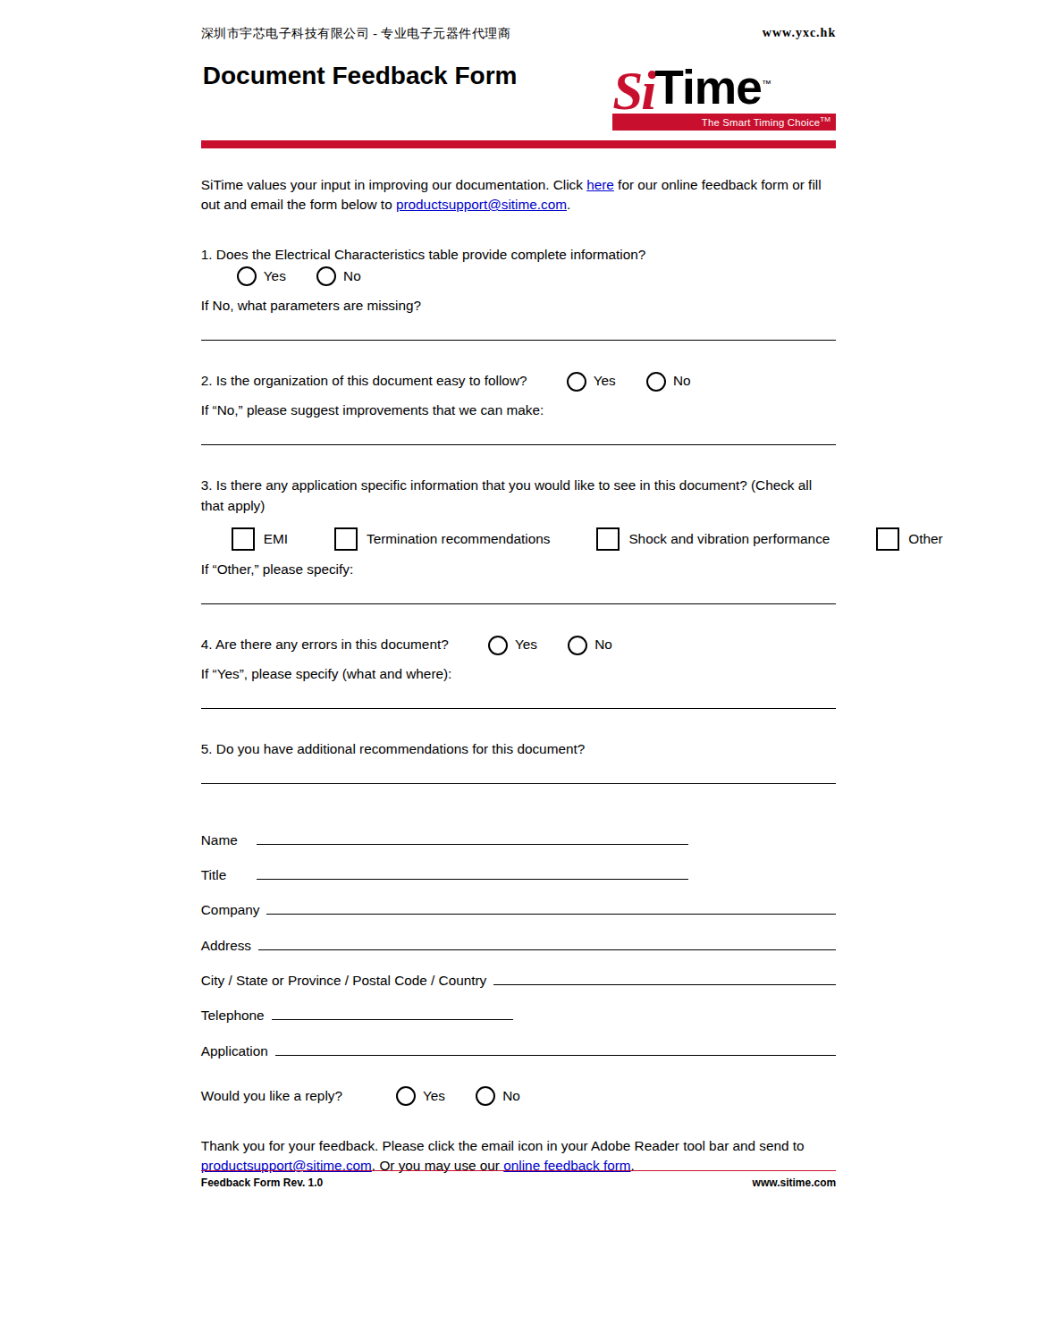深圳市宇芯电子科技有限公司 - 专业电子元器件代理商
www.yxc.hk
Document Feedback Form
Si Time™
The Smart Timing ChoiceTM
SiTime values your input in improving our documentation. Click here for our online feedback form or fill out and email the form below to productsupport@sitime.com.
1. Does the Electrical Characteristics table provide complete information? Yes No
If No, what parameters are missing?
2. Is the organization of this document easy to follow? Yes No
If “No,” please suggest improvements that we can make:
3. Is there any application specific information that you would like to see in this document? (Check all that apply)
EMI Termination recommendations Shock and vibration performance Other
If “Other,” please specify:
4. Are there any errors in this document? Yes No
If “Yes”, please specify (what and where):
5. Do you have additional recommendations for this document?
Name
Title
Company
Address
City / State or Province / Postal Code / Country
Telephone
Application
Would you like a reply? Yes No
Thank you for your feedback. Please click the email icon in your Adobe Reader tool bar and send to productsupport@sitime.com. Or you may use our online feedback form.
Feedback Form Rev. 1.0 www.sitime.com